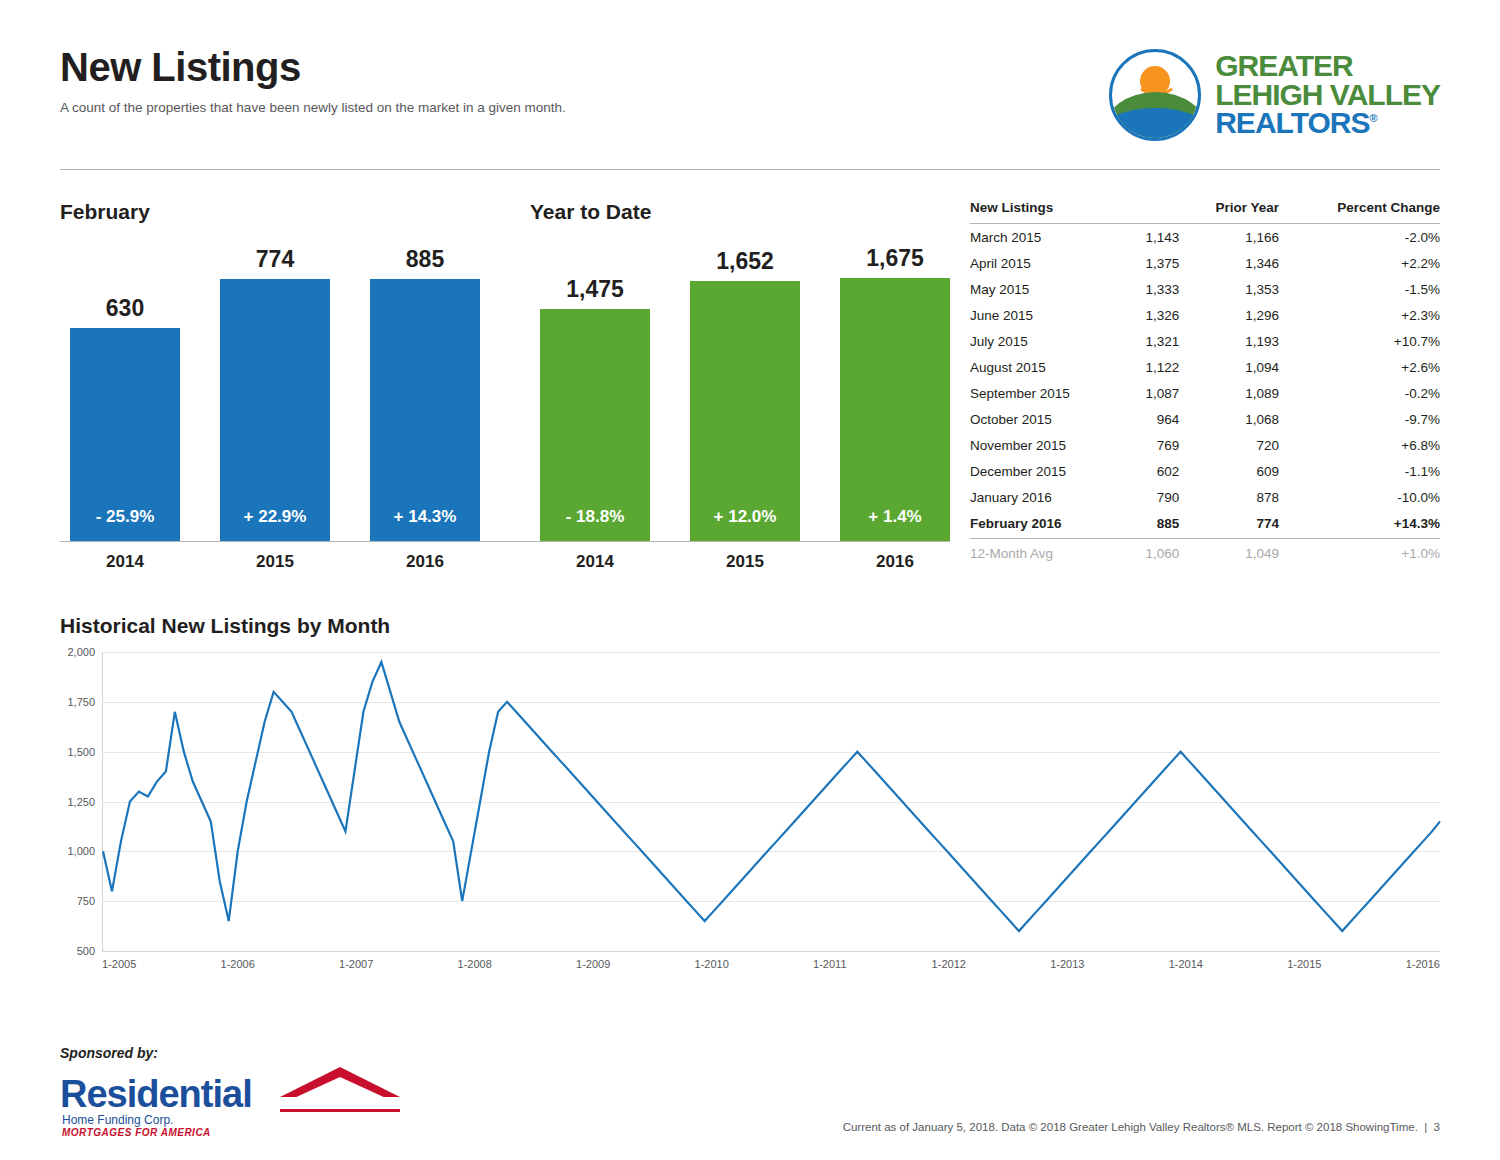New Listings
A count of the properties that have been newly listed on the market in a given month.
GREATER
LEHIGH VALLEY
REALTORS®
February
630
- 25.9%
774
+ 22.9%
885
+ 14.3%
2014
2015
2016
Year to Date
1,475
- 18.8%
1,652
+ 12.0%
1,675
+ 1.4%
2014
2015
2016
| New Listings | | Prior Year | Percent Change |
| --- | --- | --- | --- |
| March 2015 | 1,143 | 1,166 | -2.0% |
| April 2015 | 1,375 | 1,346 | +2.2% |
| May 2015 | 1,333 | 1,353 | -1.5% |
| June 2015 | 1,326 | 1,296 | +2.3% |
| July 2015 | 1,321 | 1,193 | +10.7% |
| August 2015 | 1,122 | 1,094 | +2.6% |
| September 2015 | 1,087 | 1,089 | -0.2% |
| October 2015 | 964 | 1,068 | -9.7% |
| November 2015 | 769 | 720 | +6.8% |
| December 2015 | 602 | 609 | -1.1% |
| January 2016 | 790 | 878 | -10.0% |
| February 2016 | 885 | 774 | +14.3% |
| 12-Month Avg | 1,060 | 1,049 | +1.0% |
Historical New Listings by Month
2,000 1,750 1,500 1,250 1,000 750 500
1-2005 1-2006 1-2007 1-2008 1-2009 1-2010 1-2011 1-2012 1-2013 1-2014 1-2015 1-2016
Sponsored by:
Residential
Home Funding Corp.
MORTGAGES FOR AMERICA
Current as of January 5, 2018. Data © 2018 Greater Lehigh Valley Realtors® MLS. Report © 2018 ShowingTime. | 3